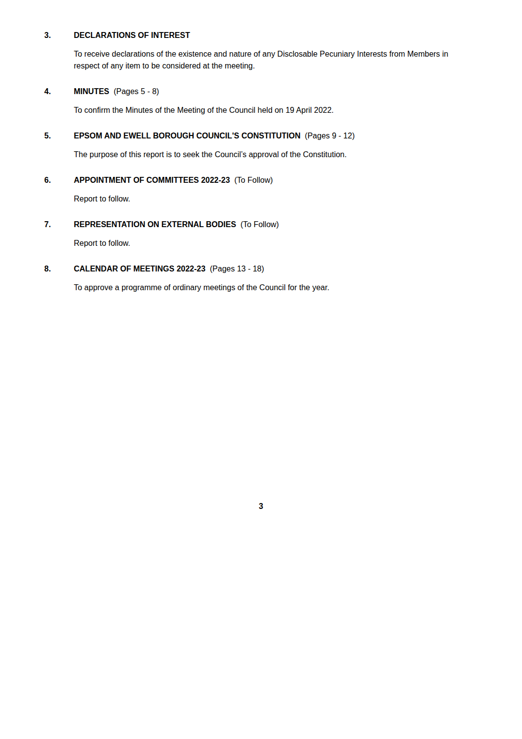3. DECLARATIONS OF INTEREST
To receive declarations of the existence and nature of any Disclosable Pecuniary Interests from Members in respect of any item to be considered at the meeting.
4. MINUTES (Pages 5 - 8)
To confirm the Minutes of the Meeting of the Council held on 19 April 2022.
5. EPSOM AND EWELL BOROUGH COUNCIL'S CONSTITUTION (Pages 9 - 12)
The purpose of this report is to seek the Council’s approval of the Constitution.
6. APPOINTMENT OF COMMITTEES 2022-23 (To Follow)
Report to follow.
7. REPRESENTATION ON EXTERNAL BODIES (To Follow)
Report to follow.
8. CALENDAR OF MEETINGS 2022-23 (Pages 13 - 18)
To approve a programme of ordinary meetings of the Council for the year.
3